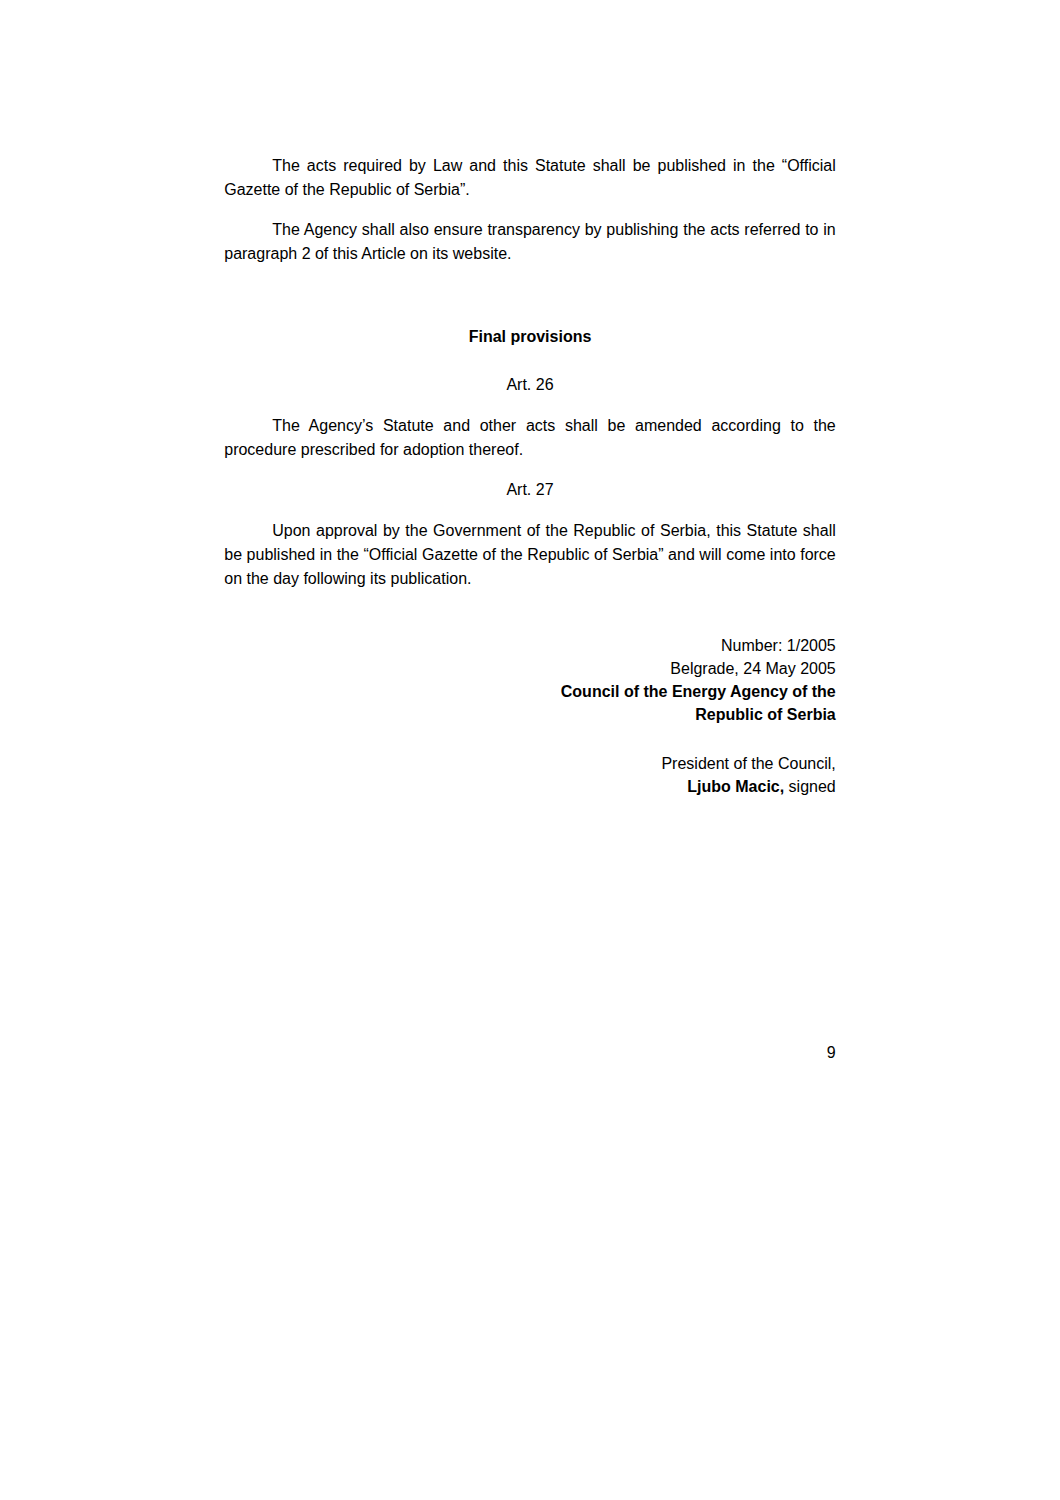The acts required by Law and this Statute shall be published in the “Official Gazette of the Republic of Serbia”.
The Agency shall also ensure transparency by publishing the acts referred to in paragraph 2 of this Article on its website.
Final provisions
Art. 26
The Agency’s Statute and other acts shall be amended according to the procedure prescribed for adoption thereof.
Art. 27
Upon approval by the Government of the Republic of Serbia, this Statute shall be published in the “Official Gazette of the Republic of Serbia” and will come into force on the day following its publication.
Number: 1/2005
Belgrade, 24 May 2005
Council of the Energy Agency of the
Republic of Serbia
President of the Council,
Ljubo Macic, signed
9